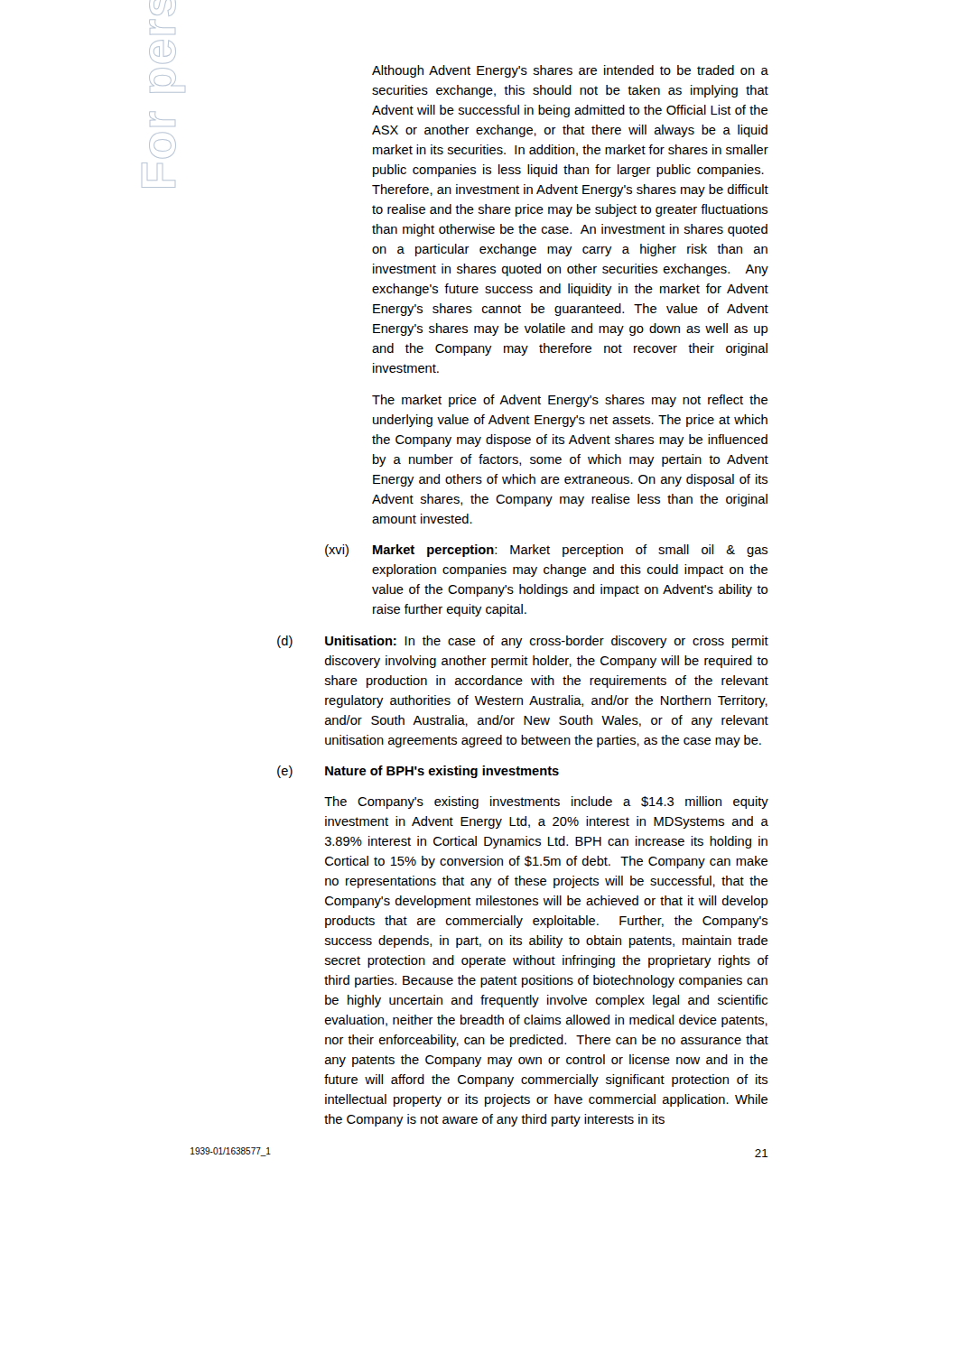For personal use only
Although Advent Energy's shares are intended to be traded on a securities exchange, this should not be taken as implying that Advent will be successful in being admitted to the Official List of the ASX or another exchange, or that there will always be a liquid market in its securities. In addition, the market for shares in smaller public companies is less liquid than for larger public companies. Therefore, an investment in Advent Energy's shares may be difficult to realise and the share price may be subject to greater fluctuations than might otherwise be the case. An investment in shares quoted on a particular exchange may carry a higher risk than an investment in shares quoted on other securities exchanges. Any exchange's future success and liquidity in the market for Advent Energy's shares cannot be guaranteed. The value of Advent Energy's shares may be volatile and may go down as well as up and the Company may therefore not recover their original investment.
The market price of Advent Energy's shares may not reflect the underlying value of Advent Energy's net assets. The price at which the Company may dispose of its Advent shares may be influenced by a number of factors, some of which may pertain to Advent Energy and others of which are extraneous. On any disposal of its Advent shares, the Company may realise less than the original amount invested.
(xvi)
Market perception: Market perception of small oil & gas exploration companies may change and this could impact on the value of the Company's holdings and impact on Advent's ability to raise further equity capital.
(d)
Unitisation: In the case of any cross-border discovery or cross permit discovery involving another permit holder, the Company will be required to share production in accordance with the requirements of the relevant regulatory authorities of Western Australia, and/or the Northern Territory, and/or South Australia, and/or New South Wales, or of any relevant unitisation agreements agreed to between the parties, as the case may be.
(e)
Nature of BPH's existing investments
The Company's existing investments include a $14.3 million equity investment in Advent Energy Ltd, a 20% interest in MDSystems and a 3.89% interest in Cortical Dynamics Ltd. BPH can increase its holding in Cortical to 15% by conversion of $1.5m of debt. The Company can make no representations that any of these projects will be successful, that the Company's development milestones will be achieved or that it will develop products that are commercially exploitable. Further, the Company's success depends, in part, on its ability to obtain patents, maintain trade secret protection and operate without infringing the proprietary rights of third parties. Because the patent positions of biotechnology companies can be highly uncertain and frequently involve complex legal and scientific evaluation, neither the breadth of claims allowed in medical device patents, nor their enforceability, can be predicted. There can be no assurance that any patents the Company may own or control or license now and in the future will afford the Company commercially significant protection of its intellectual property or its projects or have commercial application. While the Company is not aware of any third party interests in its
1939-01/1638577_1 21